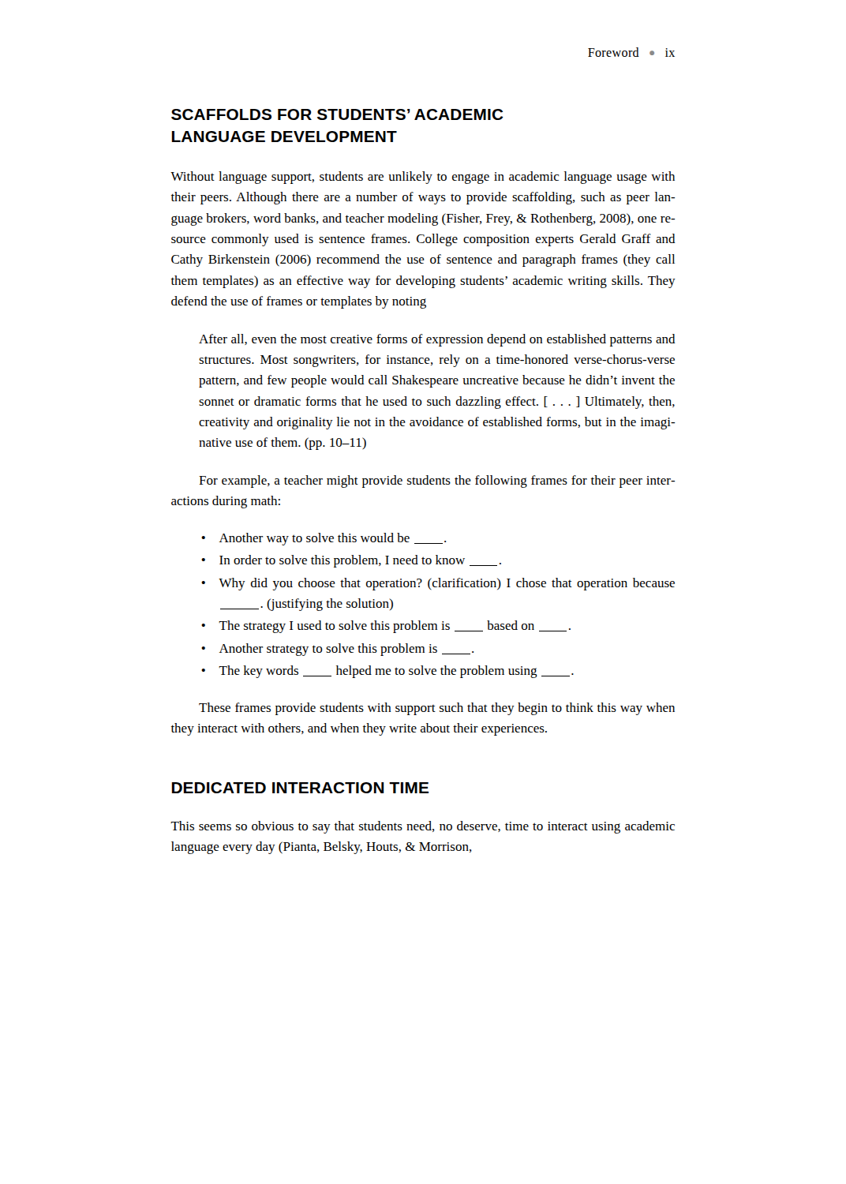Foreword ● ix
Scaffolds for Students’ Academic
Language Development
Without language support, students are unlikely to engage in academic language usage with their peers. Although there are a number of ways to provide scaffolding, such as peer language brokers, word banks, and teacher modeling (Fisher, Frey, & Rothenberg, 2008), one resource commonly used is sentence frames. College composition experts Gerald Graff and Cathy Birkenstein (2006) recommend the use of sentence and paragraph frames (they call them templates) as an effective way for developing students’ academic writing skills. They defend the use of frames or templates by noting
After all, even the most creative forms of expression depend on established patterns and structures. Most songwriters, for instance, rely on a time-honored verse-chorus-verse pattern, and few people would call Shakespeare uncreative because he didn’t invent the sonnet or dramatic forms that he used to such dazzling effect. [ . . . ] Ultimately, then, creativity and originality lie not in the avoidance of established forms, but in the imaginative use of them. (pp. 10–11)
For example, a teacher might provide students the following frames for their peer interactions during math:
Another way to solve this would be .
In order to solve this problem, I need to know .
Why did you choose that operation? (clarification) I chose that operation because . (justifying the solution)
The strategy I used to solve this problem is based on .
Another strategy to solve this problem is .
The key words helped me to solve the problem using .
These frames provide students with support such that they begin to think this way when they interact with others, and when they write about their experiences.
Dedicated Interaction Time
This seems so obvious to say that students need, no deserve, time to interact using academic language every day (Pianta, Belsky, Houts, & Morrison,